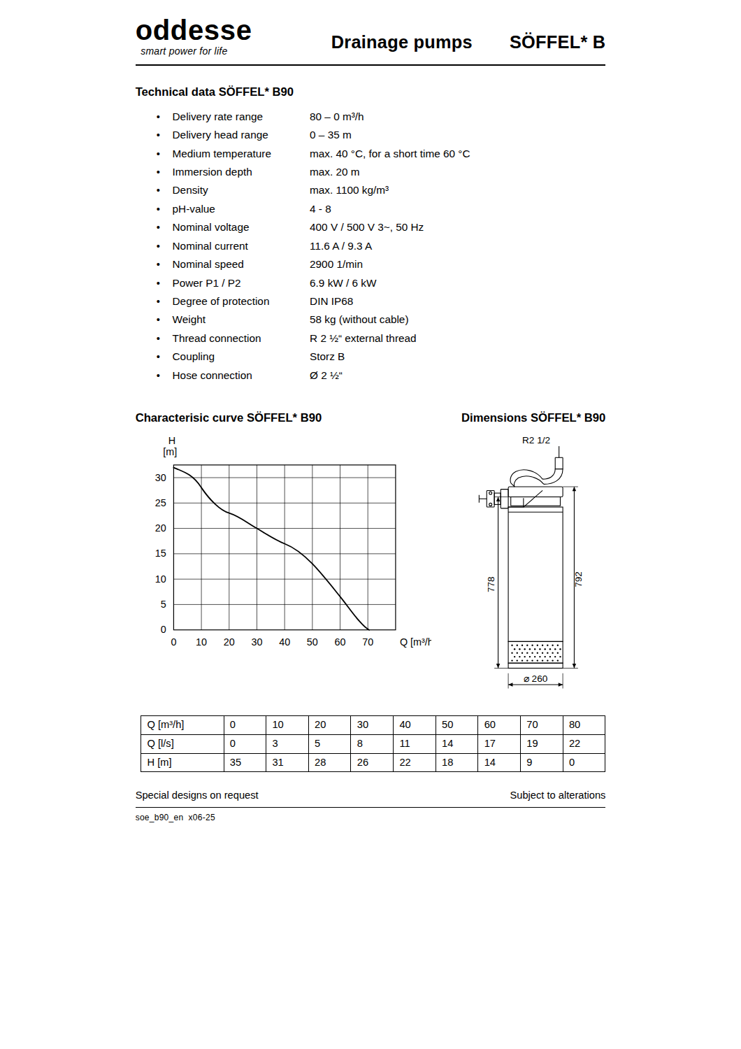oddesse smart power for life
Drainage pumps SÖFFEL* B
Technical data SÖFFEL* B90
Delivery rate range 80 – 0 m³/h
Delivery head range 0 – 35 m
Medium temperature max. 40 °C, for a short time 60 °C
Immersion depth max. 20 m
Density max. 1100 kg/m³
pH-value 4 - 8
Nominal voltage 400 V / 500 V 3~, 50 Hz
Nominal current 11.6 A / 9.3 A
Nominal speed 2900 1/min
Power P1 / P26.9 kW / 6 kW
Degree of protection DIN IP68
Weight 58 kg (without cable)
Thread connection R 2 ½“ external thread
Coupling Storz B
Hose connection Ø 2 ½“
Characterisic curve SÖFFEL* B90
Dimensions SÖFFEL* B90
H [m] 30 25 20 15 10 5 0 0 10 20 30 40 50 60 70 Q [m³/h]
R2 1/2 778 792 ⌀ 260
| Q [m³/h] | 0 | 10 | 20 | 30 | 40 | 50 | 60 | 70 | 80 |
| Q [l/s] | 0 | 3 | 5 | 8 | 11 | 14 | 17 | 19 | 22 |
| H [m] | 35 | 31 | 28 | 26 | 22 | 18 | 14 | 9 | 0 |
Special designs on request Subject to alterations
soe_b90_en x06-25